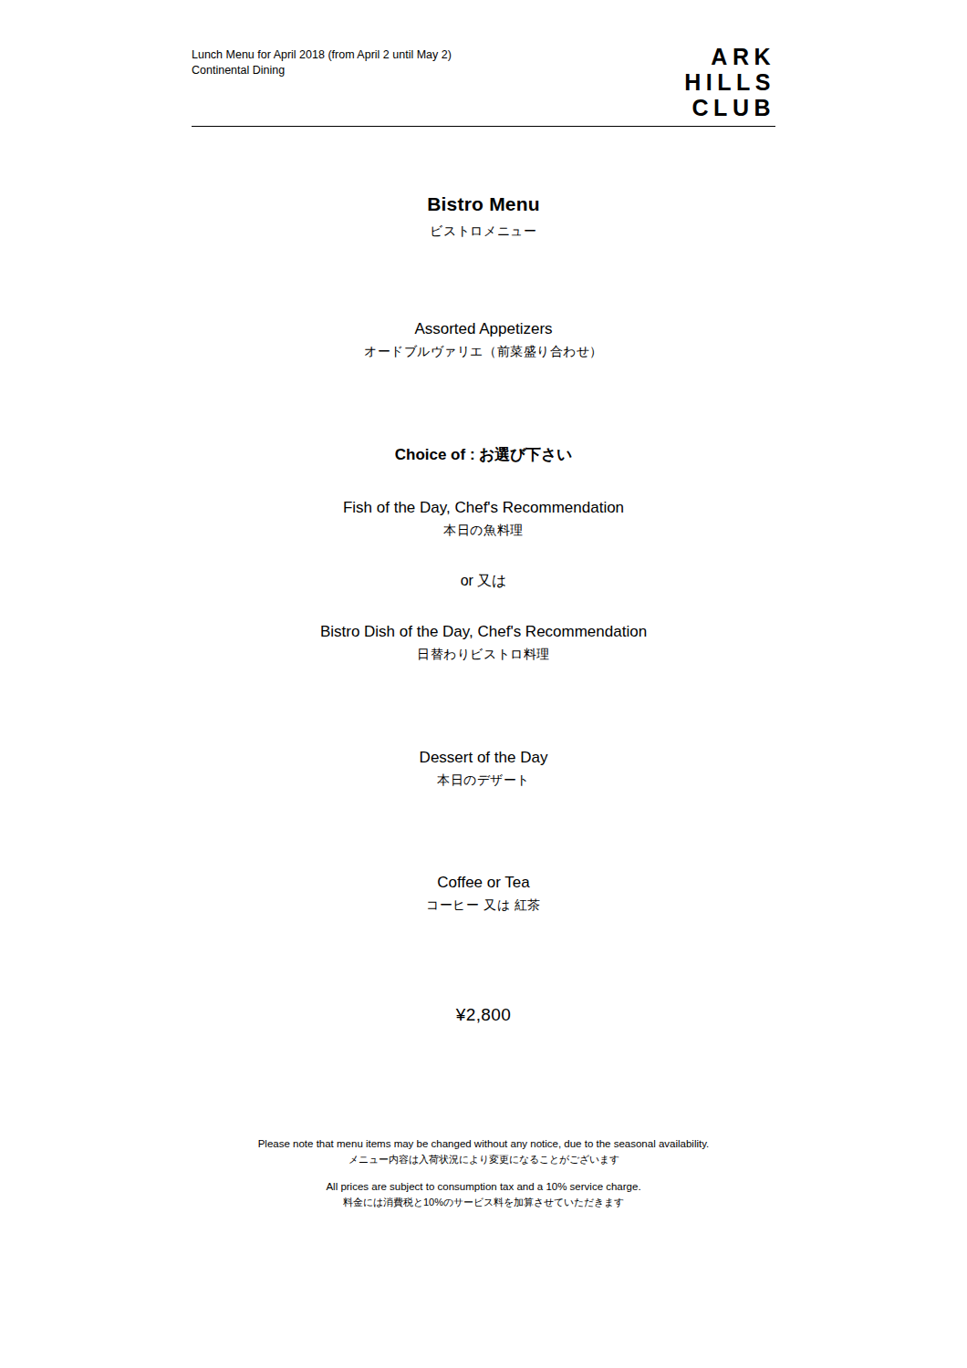Lunch Menu for April 2018 (from April 2 until May 2)
Continental Dining
ARK HILLS CLUB
Bistro Menu
ビストロメニュー
Assorted Appetizers
オードブルヴァリエ（前菜盛り合わせ）
Choice of : お選び下さい
Fish of the Day, Chef's Recommendation
本日の魚料理
or 又は
Bistro Dish of the Day, Chef's Recommendation
日替わりビストロ料理
Dessert of the Day
本日のデザート
Coffee or Tea
コーヒー 又は 紅茶
¥2,800
Please note that menu items may be changed without any notice, due to the seasonal availability.
メニュー内容は入荷状況により変更になることがございます
All prices are subject to consumption tax and a 10% service charge.
料金には消費税と10%のサービス料を加算させていただきます